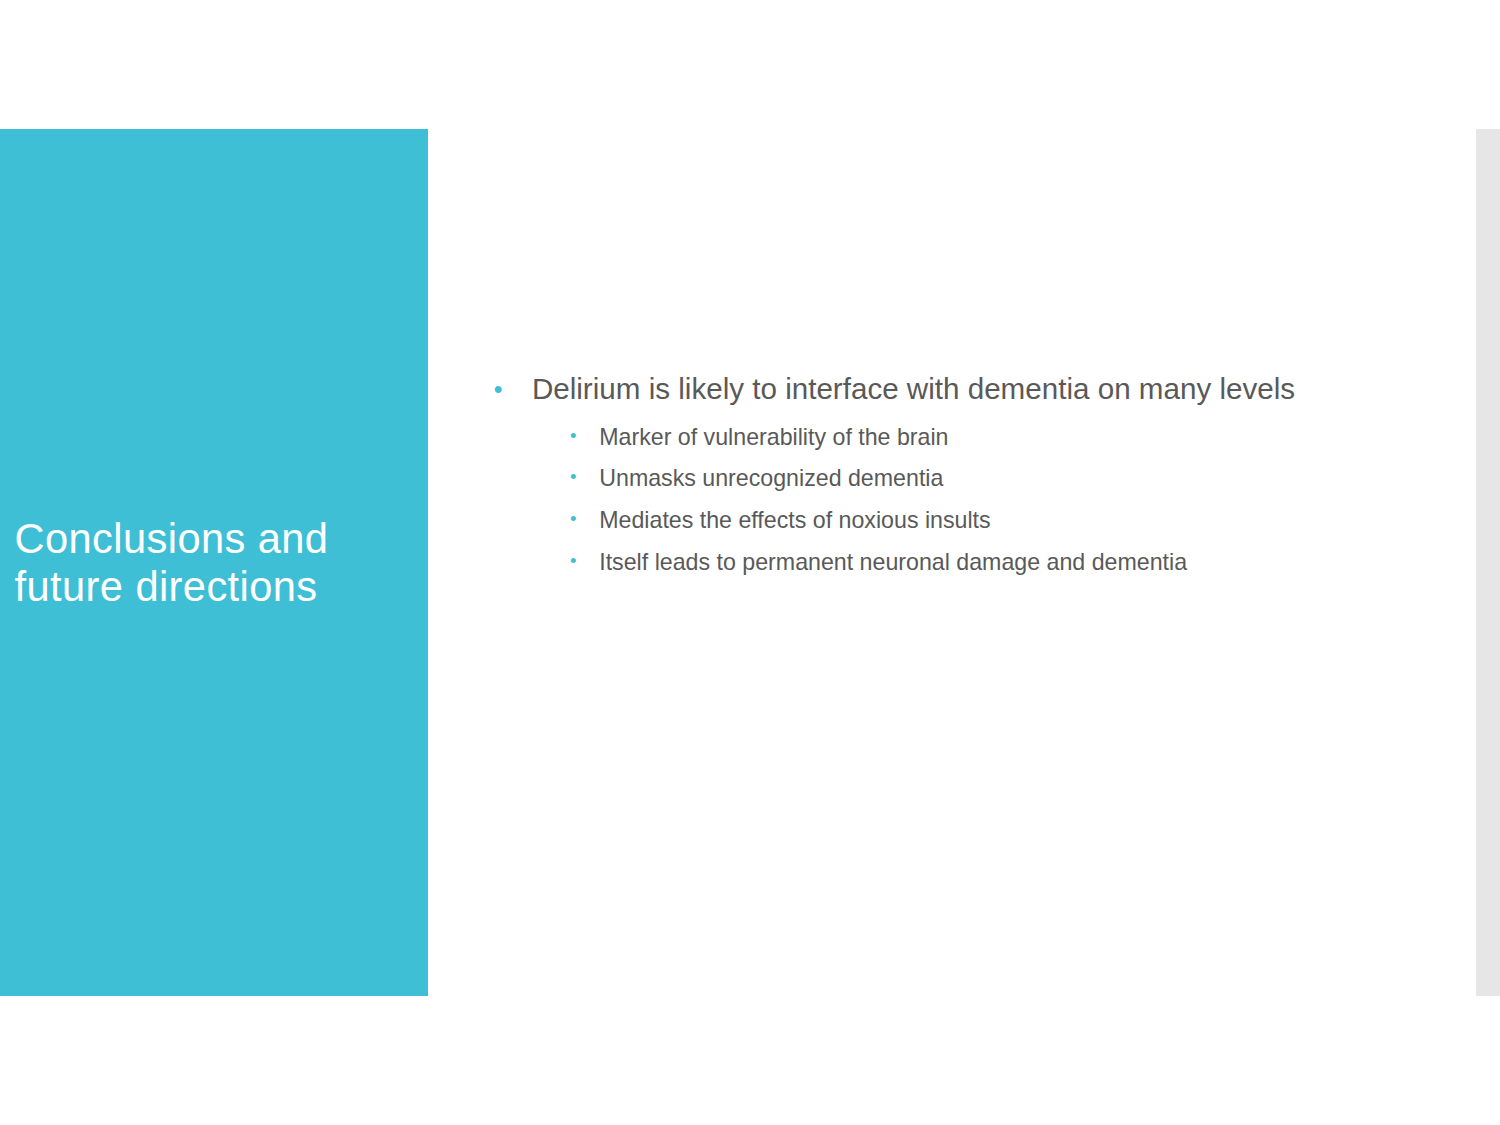Conclusions and future directions
Delirium is likely to interface with dementia on many levels
Marker of vulnerability of the brain
Unmasks unrecognized dementia
Mediates the effects of noxious insults
Itself leads to permanent neuronal damage and dementia